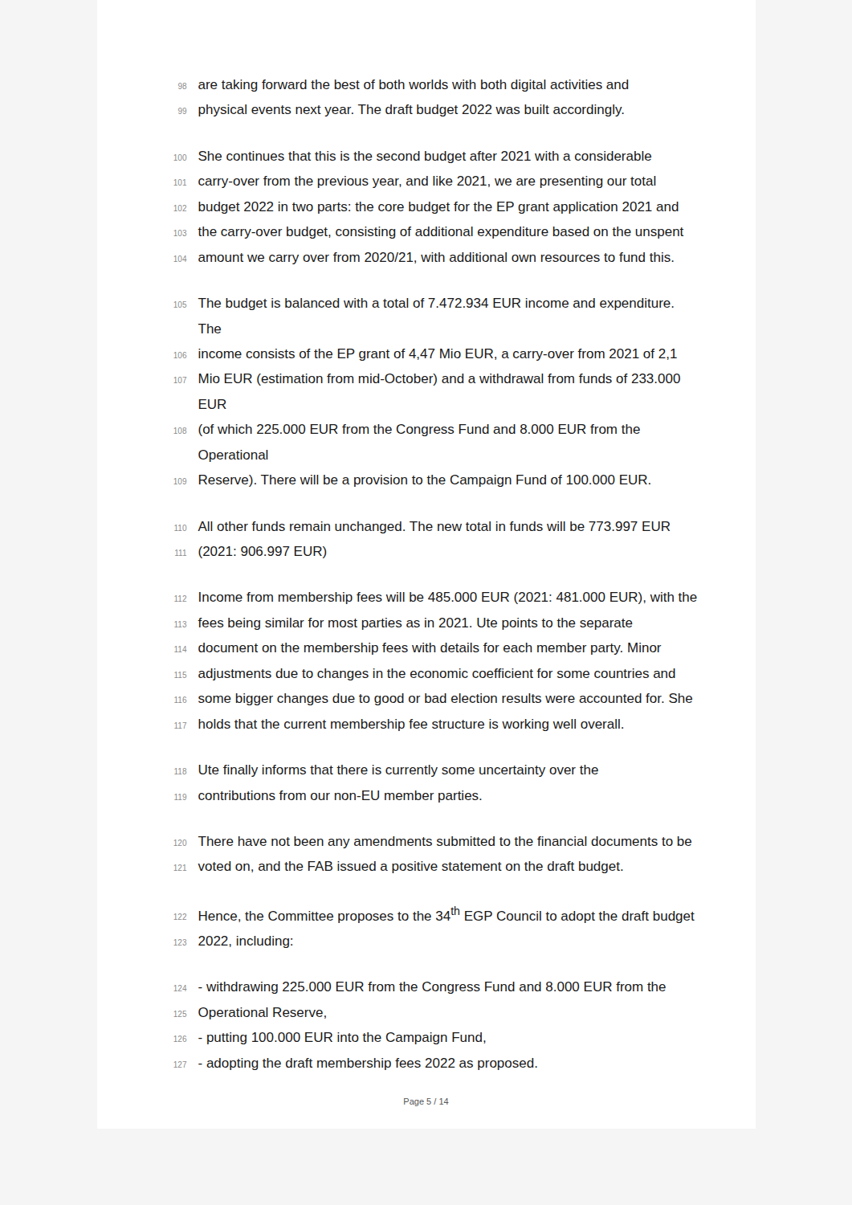98are taking forward the best of both worlds with both digital activities and 99physical events next year. The draft budget 2022 was built accordingly.
100 She continues that this is the second budget after 2021 with a considerable 101carry-over from the previous year, and like 2021, we are presenting our total 102budget 2022 in two parts: the core budget for the EP grant application 2021 and 103the carry-over budget, consisting of additional expenditure based on the unspent 104amount we carry over from 2020/21, with additional own resources to fund this.
105 The budget is balanced with a total of 7.472.934 EUR income and expenditure. The 106income consists of the EP grant of 4,47 Mio EUR, a carry-over from 2021 of 2,1 107 Mio EUR (estimation from mid-October) and a withdrawal from funds of 233.000 EUR 108(of which 225.000 EUR from the Congress Fund and 8.000 EUR from the Operational 109 Reserve). There will be a provision to the Campaign Fund of 100.000 EUR.
110 All other funds remain unchanged. The new total in funds will be 773.997 EUR 111(2021: 906.997 EUR)
112 Income from membership fees will be 485.000 EUR (2021: 481.000 EUR), with the 113fees being similar for most parties as in 2021. Ute points to the separate 114document on the membership fees with details for each member party. Minor 115adjustments due to changes in the economic coefficient for some countries and 116some bigger changes due to good or bad election results were accounted for. She 117holds that the current membership fee structure is working well overall.
118 Ute finally informs that there is currently some uncertainty over the 119contributions from our non-EU member parties.
120 There have not been any amendments submitted to the financial documents to be 121voted on, and the FAB issued a positive statement on the draft budget.
122 Hence, the Committee proposes to the 34th EGP Council to adopt the draft budget 1232022, including:
124- withdrawing 225.000 EUR from the Congress Fund and 8.000 EUR from the 125 Operational Reserve, 126- putting 100.000 EUR into the Campaign Fund, 127- adopting the draft membership fees 2022 as proposed.
Page 5 / 14